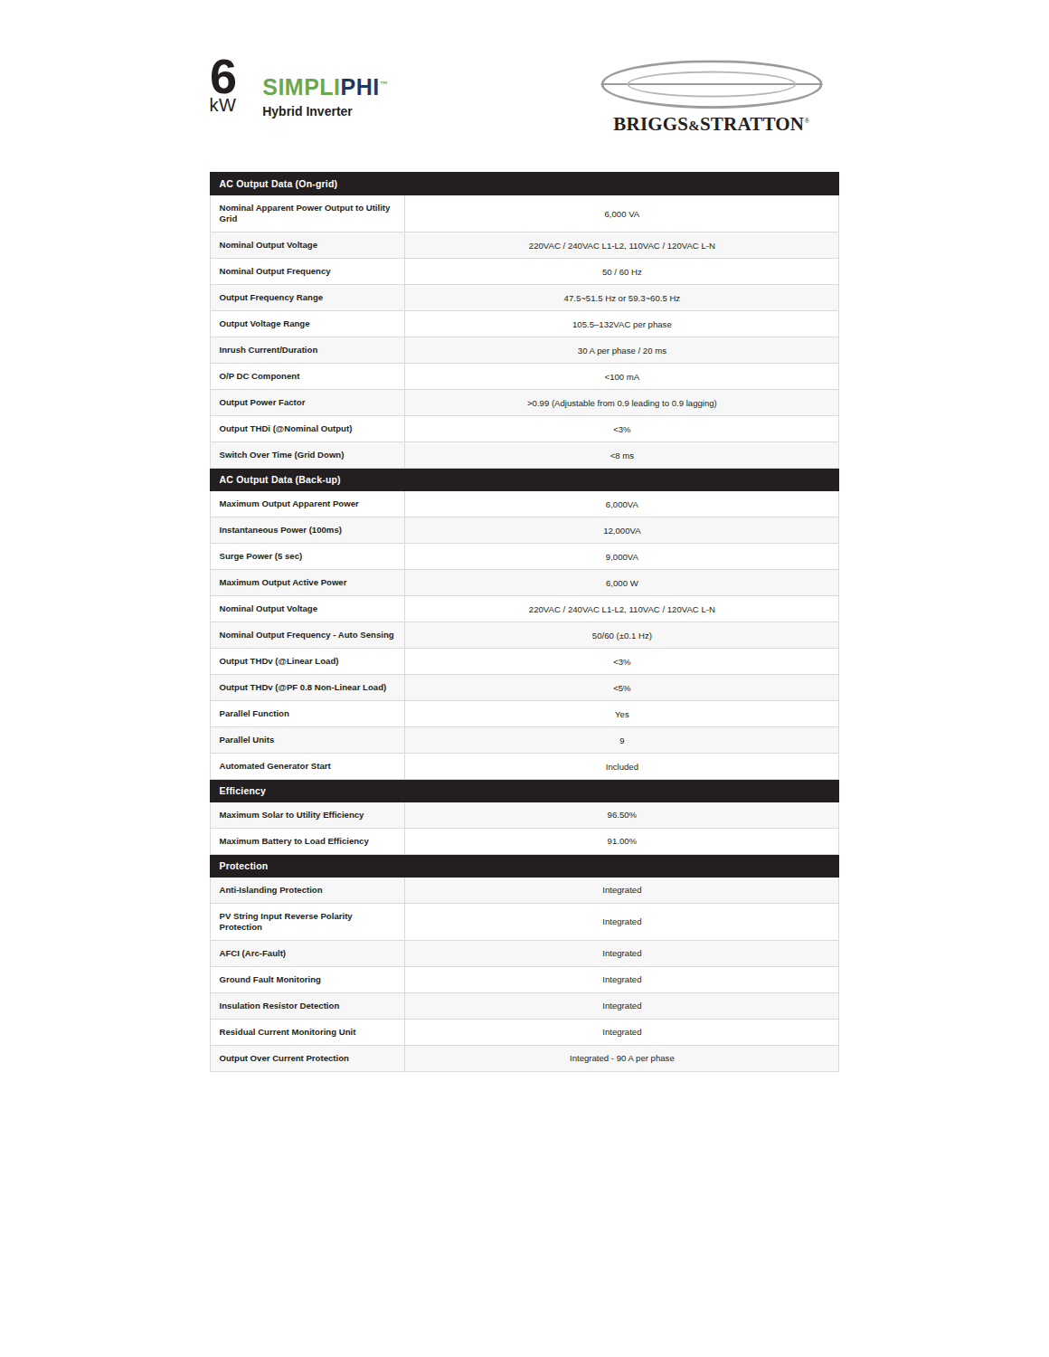6 kW
SIMPLI PHI™
Hybrid Inverter
BRIGGS&STRATTON®
| AC Output Data (On-grid) |
| --- |
| Nominal Apparent Power Output to Utility Grid | 6,000 VA |
| Nominal Output Voltage | 220VAC / 240VAC L1-L2, 110VAC / 120VAC L-N |
| Nominal Output Frequency | 50 / 60 Hz |
| Output Frequency Range | 47.5~51.5 Hz or 59.3~60.5 Hz |
| Output Voltage Range | 105.5–132VAC per phase |
| Inrush Current/Duration | 30 A per phase / 20 ms |
| O/P DC Component | <100 mA |
| Output Power Factor | >0.99 (Adjustable from 0.9 leading to 0.9 lagging) |
| Output THDi (@Nominal Output) | <3% |
| Switch Over Time (Grid Down) | <8 ms |
| AC Output Data (Back-up) |
| Maximum Output Apparent Power | 6,000VA |
| Instantaneous Power (100ms) | 12,000VA |
| Surge Power (5 sec) | 9,000VA |
| Maximum Output Active Power | 6,000 W |
| Nominal Output Voltage | 220VAC / 240VAC L1-L2, 110VAC / 120VAC L-N |
| Nominal Output Frequency - Auto Sensing | 50/60 (±0.1 Hz) |
| Output THDv (@Linear Load) | <3% |
| Output THDv (@PF 0.8 Non-Linear Load) | <5% |
| Parallel Function | Yes |
| Parallel Units | 9 |
| Automated Generator Start | Included |
| Efficiency |
| Maximum Solar to Utility Efficiency | 96.50% |
| Maximum Battery to Load Efficiency | 91.00% |
| Protection |
| Anti-Islanding Protection | Integrated |
| PV String Input Reverse Polarity Protection | Integrated |
| AFCI (Arc-Fault) | Integrated |
| Ground Fault Monitoring | Integrated |
| Insulation Resistor Detection | Integrated |
| Residual Current Monitoring Unit | Integrated |
| Output Over Current Protection | Integrated - 90 A per phase |